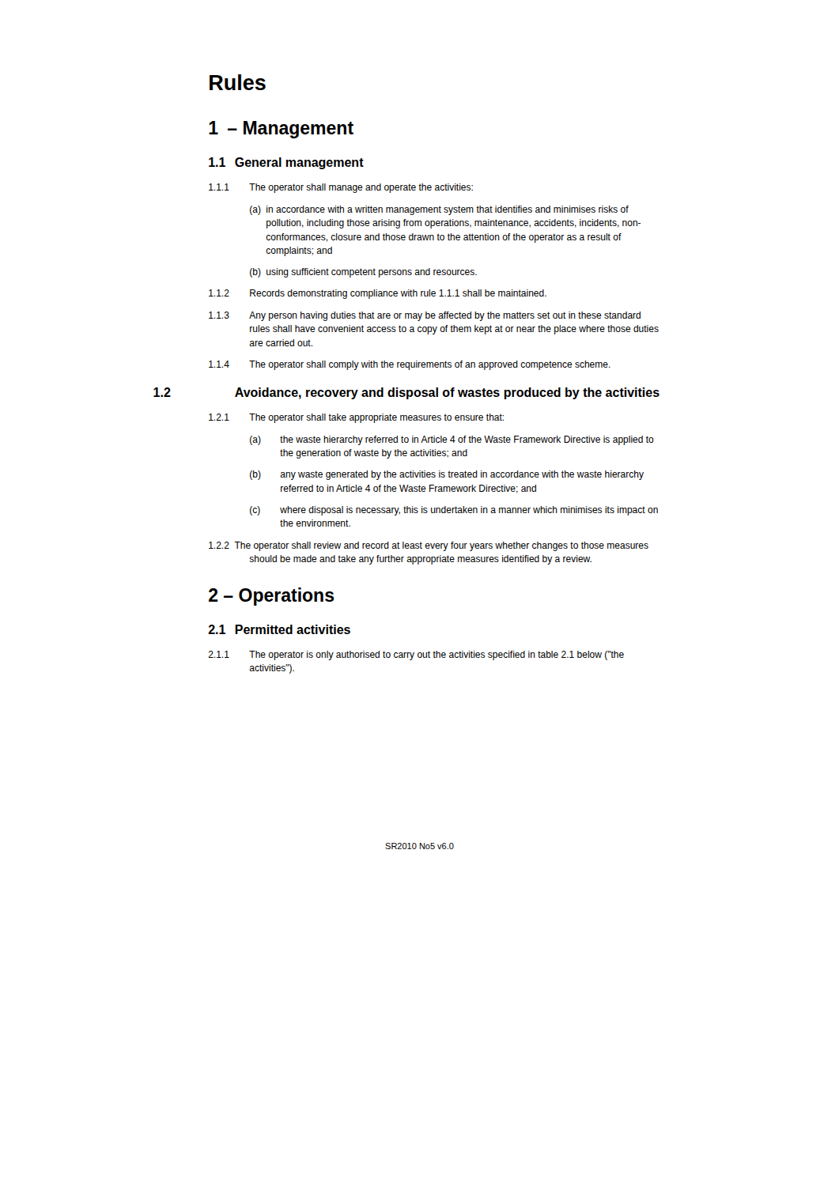Rules
1– Management
1.1 General management
1.1.1 The operator shall manage and operate the activities:
(a) in accordance with a written management system that identifies and minimises risks of pollution, including those arising from operations, maintenance, accidents, incidents, non-conformances, closure and those drawn to the attention of the operator as a result of complaints; and
(b) using sufficient competent persons and resources.
1.1.2 Records demonstrating compliance with rule 1.1.1 shall be maintained.
1.1.3 Any person having duties that are or may be affected by the matters set out in these standard rules shall have convenient access to a copy of them kept at or near the place where those duties are carried out.
1.1.4 The operator shall comply with the requirements of an approved competence scheme.
1.2 Avoidance, recovery and disposal of wastes produced by the activities
1.2.1 The operator shall take appropriate measures to ensure that:
(a) the waste hierarchy referred to in Article 4 of the Waste Framework Directive is applied to the generation of waste by the activities; and
(b) any waste generated by the activities is treated in accordance with the waste hierarchy referred to in Article 4 of the Waste Framework Directive; and
(c) where disposal is necessary, this is undertaken in a manner which minimises its impact on the environment.
1.2.2 The operator shall review and record at least every four years whether changes to those measures should be made and take any further appropriate measures identified by a review.
2 – Operations
2.1 Permitted activities
2.1.1 The operator is only authorised to carry out the activities specified in table 2.1 below ("the activities").
SR2010 No5 v6.0